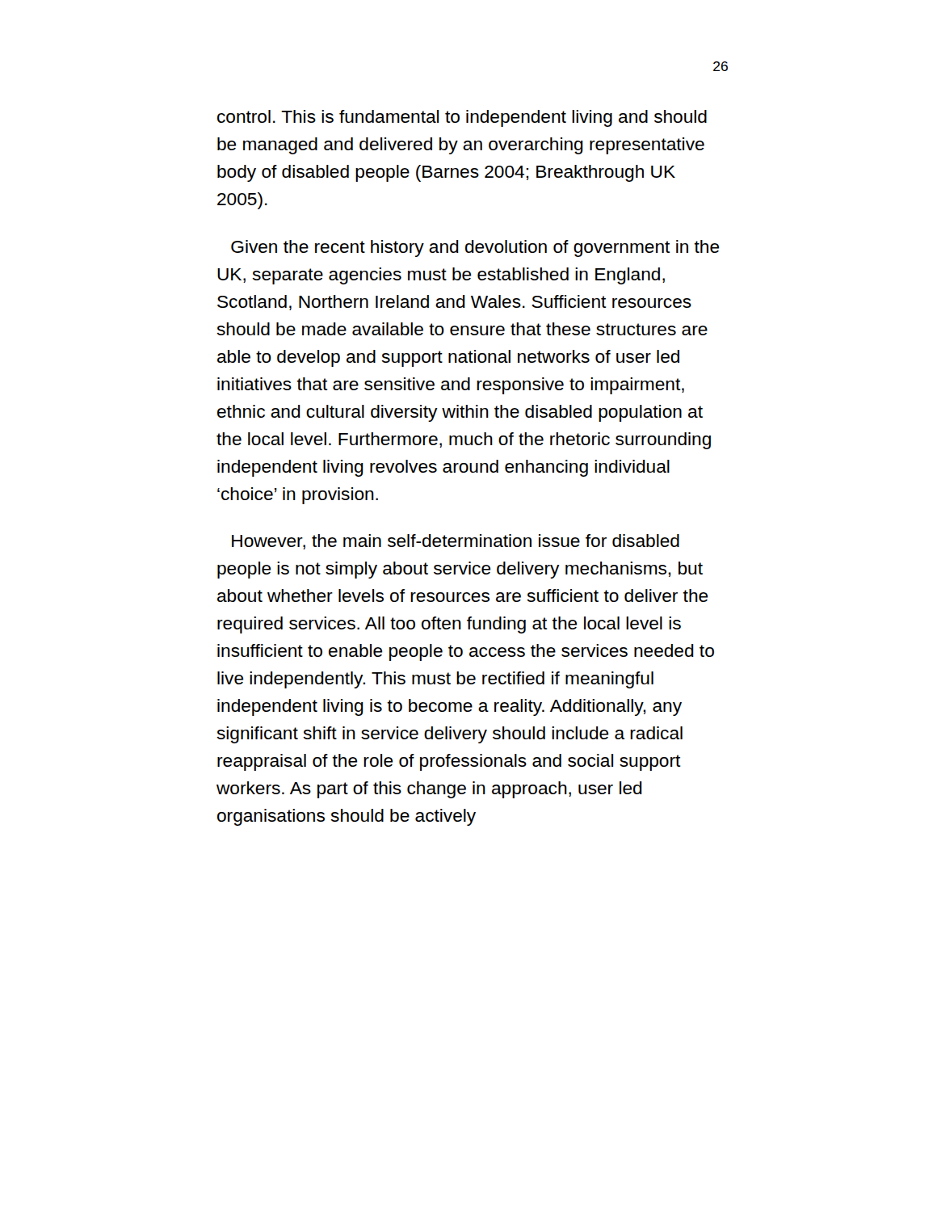26
control. This is fundamental to independent living and should be managed and delivered by an overarching representative body of disabled people (Barnes 2004; Breakthrough UK 2005).
Given the recent history and devolution of government in the UK, separate agencies must be established in England, Scotland, Northern Ireland and Wales. Sufficient resources should be made available to ensure that these structures are able to develop and support national networks of user led initiatives that are sensitive and responsive to impairment, ethnic and cultural diversity within the disabled population at the local level. Furthermore, much of the rhetoric surrounding independent living revolves around enhancing individual ‘choice’ in provision.
However, the main self-determination issue for disabled people is not simply about service delivery mechanisms, but about whether levels of resources are sufficient to deliver the required services. All too often funding at the local level is insufficient to enable people to access the services needed to live independently. This must be rectified if meaningful independent living is to become a reality. Additionally, any significant shift in service delivery should include a radical reappraisal of the role of professionals and social support workers. As part of this change in approach, user led organisations should be actively